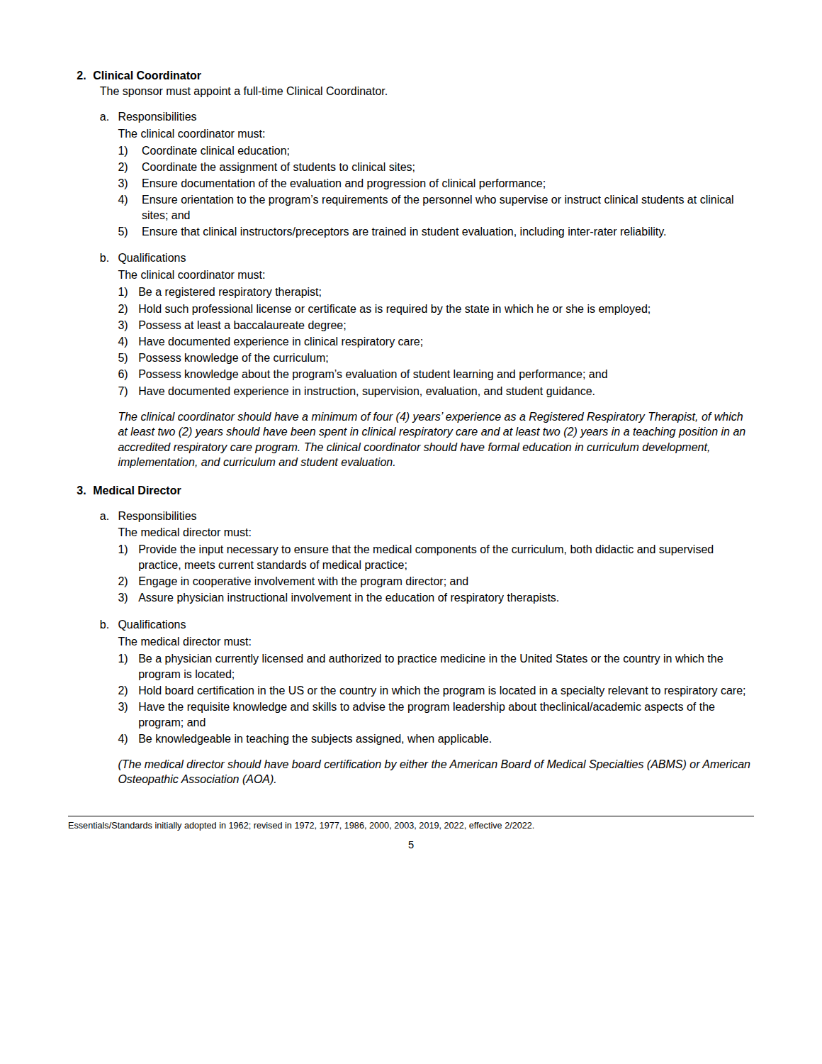2.
Clinical Coordinator
The sponsor must appoint a full-time Clinical Coordinator.
a.
Responsibilities
The clinical coordinator must:
1) Coordinate clinical education;
2) Coordinate the assignment of students to clinical sites;
3) Ensure documentation of the evaluation and progression of clinical performance;
4) Ensure orientation to the program’s requirements of the personnel who supervise or instruct clinical students at clinical sites; and
5) Ensure that clinical instructors/preceptors are trained in student evaluation, including inter-rater reliability.
b.
Qualifications
The clinical coordinator must:
1) Be a registered respiratory therapist;
2) Hold such professional license or certificate as is required by the state in which he or she is employed;
3) Possess at least a baccalaureate degree;
4) Have documented experience in clinical respiratory care;
5) Possess knowledge of the curriculum;
6) Possess knowledge about the program’s evaluation of student learning and performance; and
7) Have documented experience in instruction, supervision, evaluation, and student guidance.
The clinical coordinator should have a minimum of four (4) years’ experience as a Registered Respiratory Therapist, of which at least two (2) years should have been spent in clinical respiratory care and at least two (2) years in a teaching position in an accredited respiratory care program. The clinical coordinator should have formal education in curriculum development, implementation, and curriculum and student evaluation.
3.
Medical Director
a.
Responsibilities
The medical director must:
1) Provide the input necessary to ensure that the medical components of the curriculum, both didactic and supervised practice, meets current standards of medical practice;
2) Engage in cooperative involvement with the program director; and
3) Assure physician instructional involvement in the education of respiratory therapists.
b.
Qualifications
The medical director must:
1) Be a physician currently licensed and authorized to practice medicine in the United States or the country in which the program is located;
2) Hold board certification in the US or the country in which the program is located in a specialty relevant to respiratory care;
3) Have the requisite knowledge and skills to advise the program leadership about theclinical/academic aspects of the program; and
4) Be knowledgeable in teaching the subjects assigned, when applicable.
(The medical director should have board certification by either the American Board of Medical Specialties (ABMS) or American Osteopathic Association (AOA).
Essentials/Standards initially adopted in 1962; revised in 1972, 1977, 1986, 2000, 2003, 2019, 2022, effective 2/2022.
5